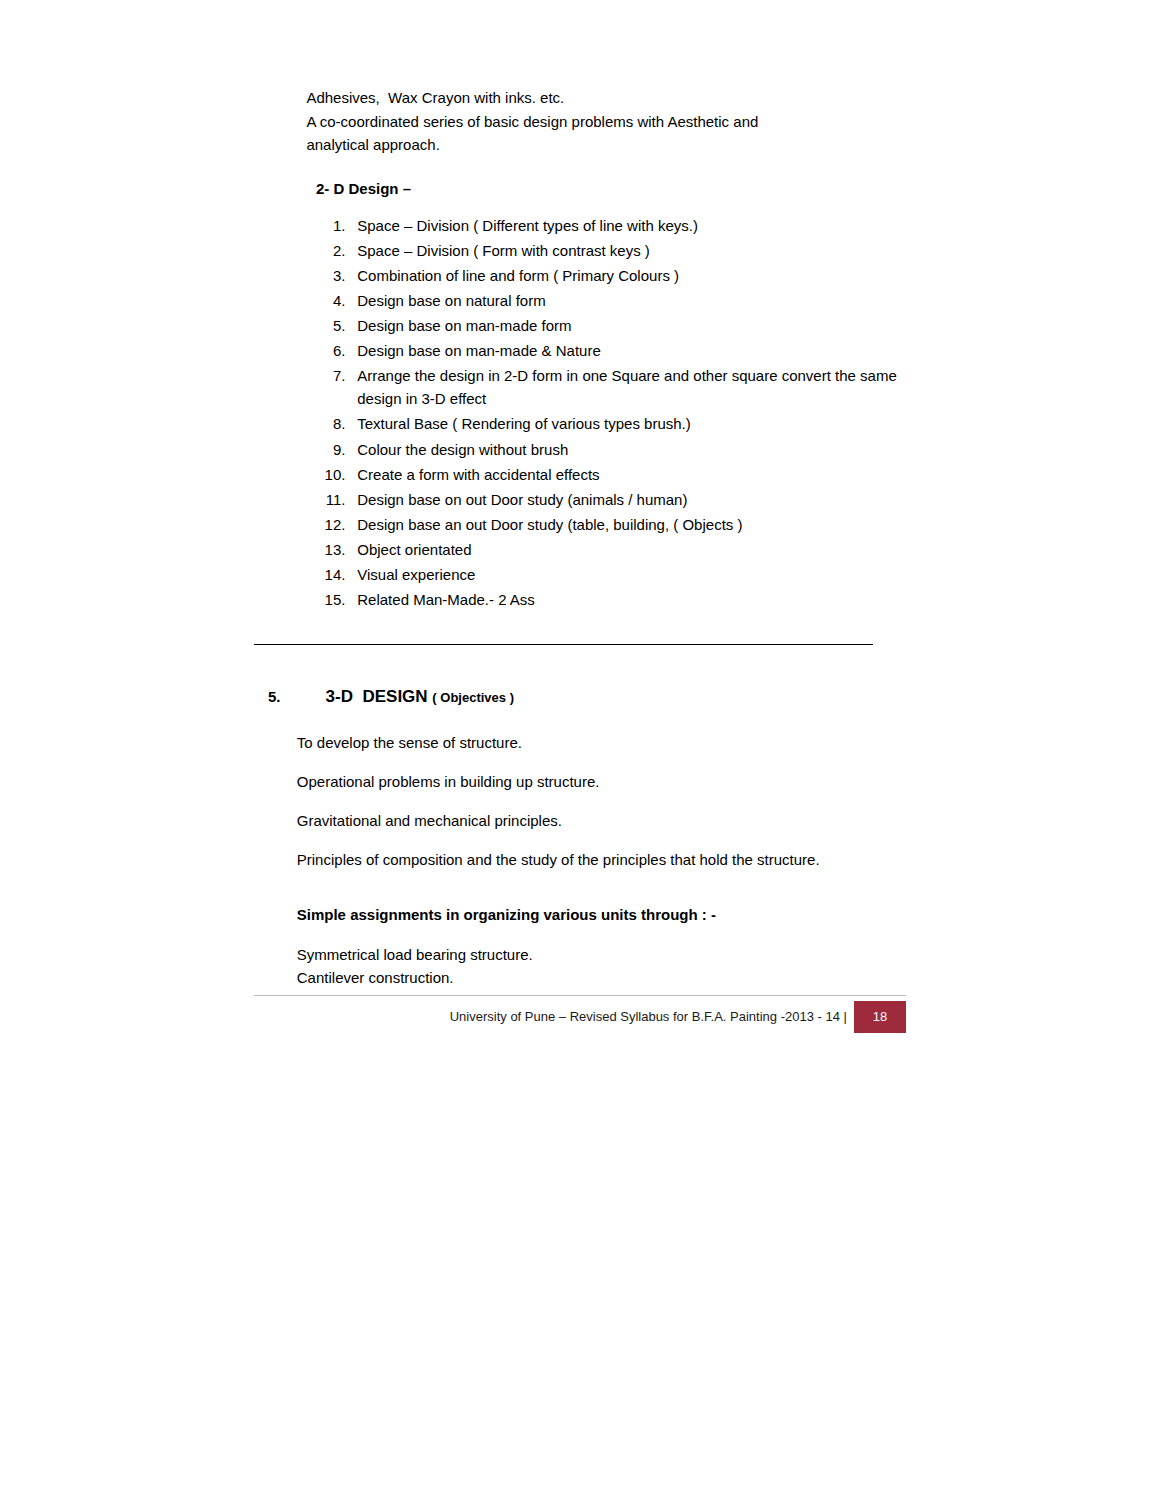Adhesives, Wax Crayon with inks. etc.
A co-coordinated series of basic design problems with Aesthetic and
analytical approach.
2- D Design –
Space – Division ( Different types of line with keys.)
Space – Division ( Form with contrast keys )
Combination of line and form ( Primary Colours )
Design base on natural form
Design base on man-made form
Design base on man-made & Nature
Arrange the design in 2-D form in one Square and other square convert the same design in 3-D effect
Textural Base ( Rendering of various types brush.)
Colour the design without brush
Create a form with accidental effects
Design base on out Door study (animals / human)
Design base an out Door study (table, building, ( Objects )
Object orientated
Visual experience
Related Man-Made.- 2 Ass
5.
3-D DESIGN ( Objectives )
To develop the sense of structure.
Operational problems in building up structure.
Gravitational and mechanical principles.
Principles of composition and the study of the principles that hold the structure.
Simple assignments in organizing various units through : -
Symmetrical load bearing structure.
Cantilever construction.
University of Pune – Revised Syllabus for B.F.A. Painting -2013 - 14 |
18